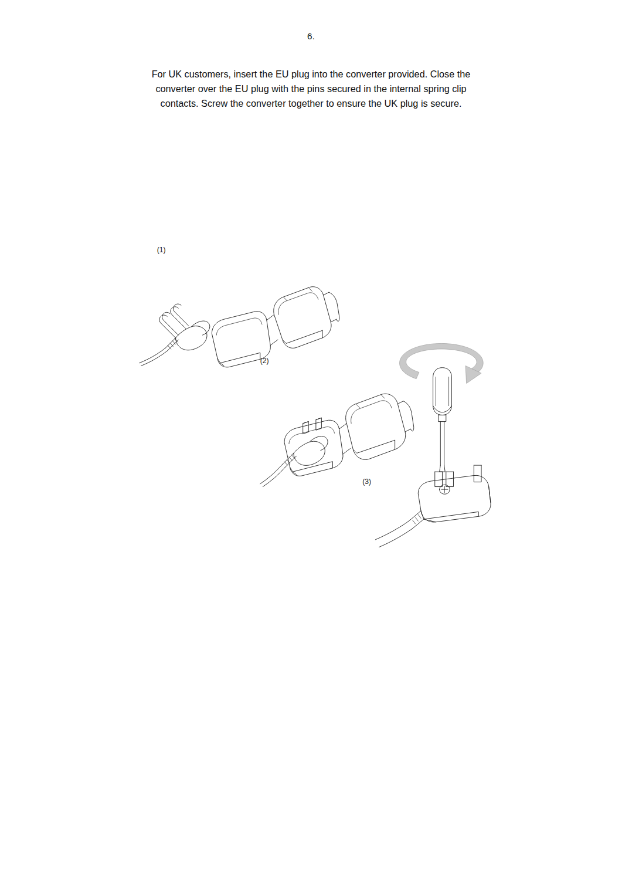6.
For UK customers, insert the EU plug into the converter provided. Close the converter over the EU plug with the pins secured in the internal spring clip contacts. Screw the converter together to ensure the UK plug is secure.
(1) (2) (3)